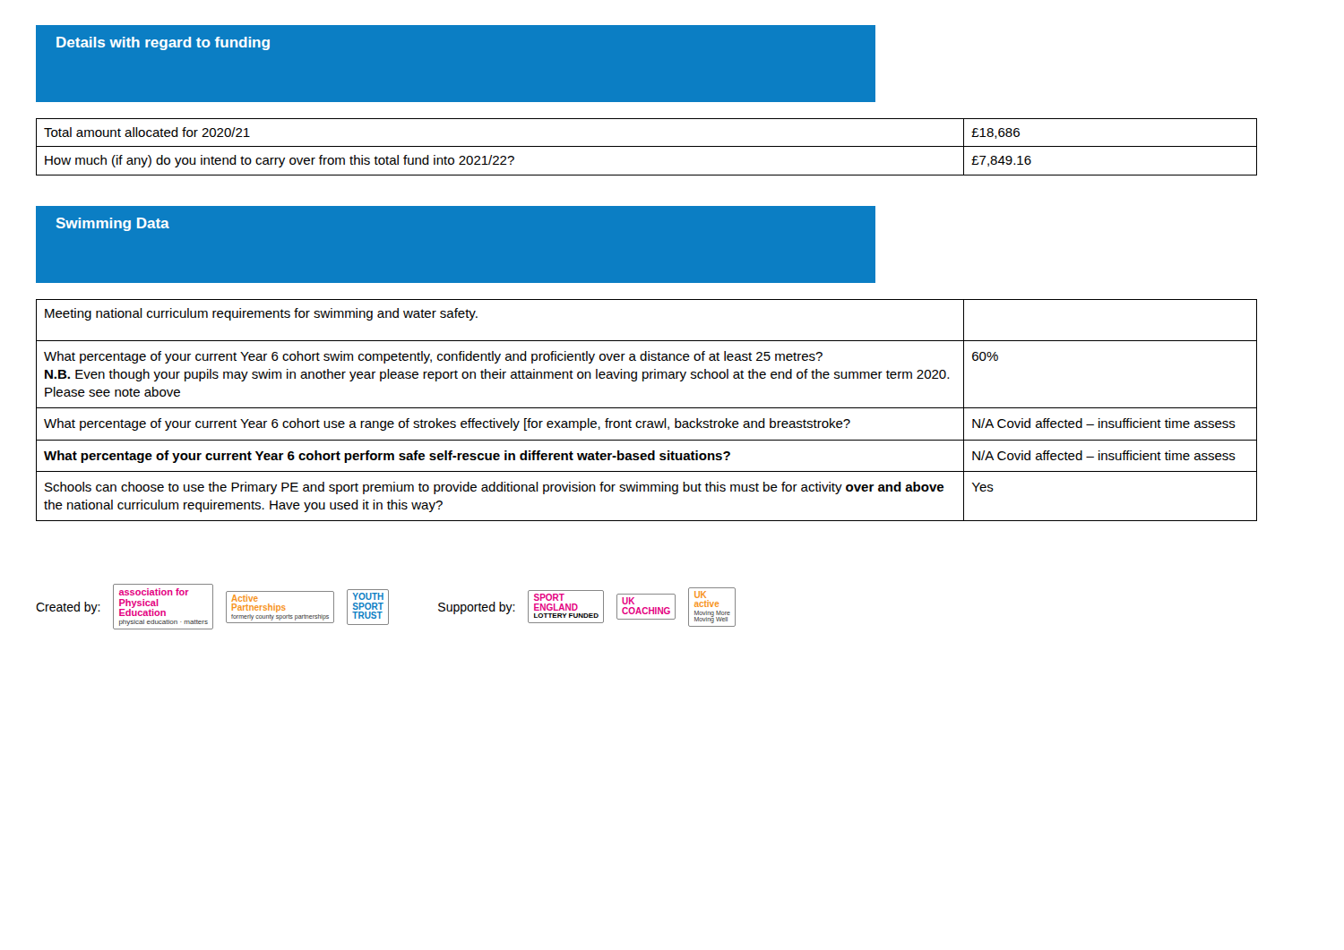Details with regard to funding
| Total amount allocated for 2020/21 | £18,686 |
| How much (if any) do you intend to carry over from this total fund into 2021/22? | £7,849.16 |
Swimming Data
| Meeting national curriculum requirements for swimming and water safety. | |
| What percentage of your current Year 6 cohort swim competently, confidently and proficiently over a distance of at least 25 metres? N.B. Even though your pupils may swim in another year please report on their attainment on leaving primary school at the end of the summer term 2020. Please see note above | 60% |
| What percentage of your current Year 6 cohort use a range of strokes effectively [for example, front crawl, backstroke and breaststroke? | N/A Covid affected – insufficient time assess |
| What percentage of your current Year 6 cohort perform safe self-rescue in different water-based situations? | N/A Covid affected – insufficient time assess |
| Schools can choose to use the Primary PE and sport premium to provide additional provision for swimming but this must be for activity over and above the national curriculum requirements. Have you used it in this way? | Yes |
Created by: association for
Physical
Educationphysical education · matters Active
Partnershipsformerly county sports partnerships YOUTH
SPORT
TRUST Supported by: SPORT
ENGLANDLOTTERY FUNDED UK
COACHING UK
activeMoving More
Moving Well